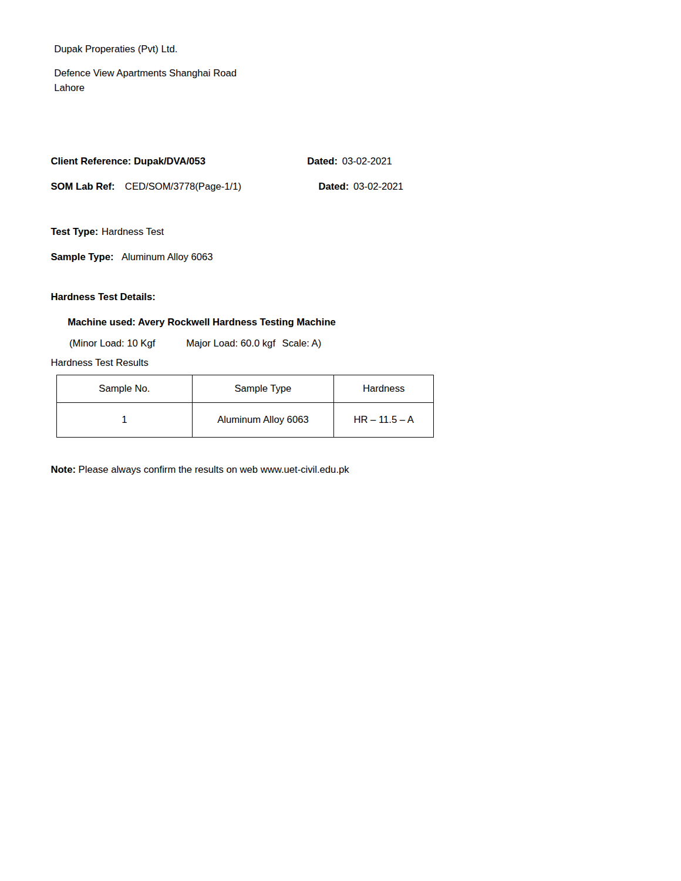Dupak Properaties (Pvt) Ltd.
Defence View Apartments Shanghai Road Lahore
Client Reference: Dupak/DVA/053
Dated: 03-02-2021
SOM Lab Ref: CED/SOM/3778(Page-1/1)
Dated: 03-02-2021
Test Type: Hardness Test
Sample Type: Aluminum Alloy 6063
Hardness Test Details:
Machine used: Avery Rockwell Hardness Testing Machine
(Minor Load: 10 Kgf Major Load: 60.0 kgf Scale: A)
Hardness Test Results
| Sample No. | Sample Type | Hardness |
| 1 | Aluminum Alloy 6063 | HR – 11.5 – A |
Note: Please always confirm the results on web www.uet-civil.edu.pk